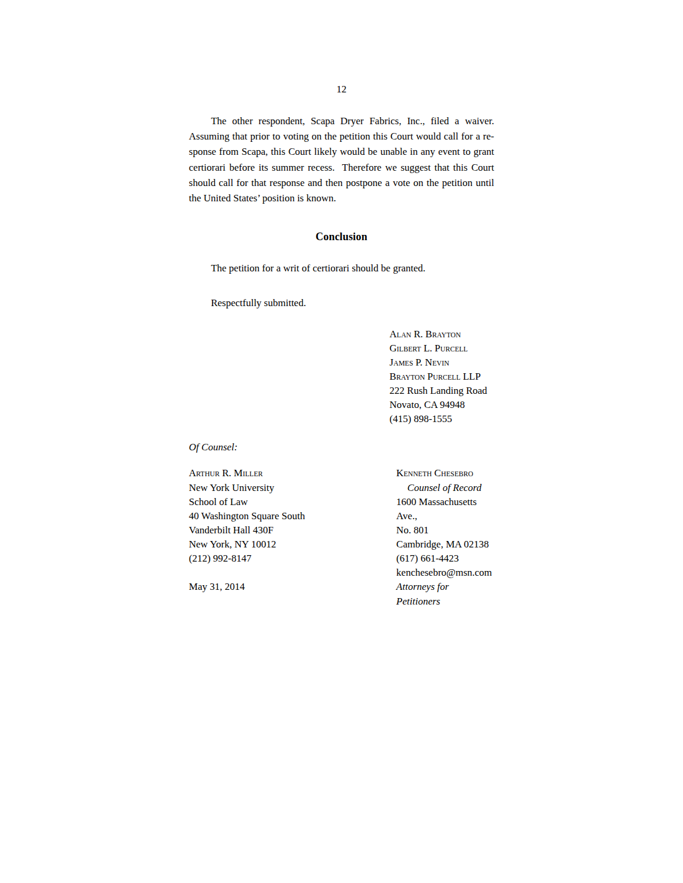12
The other respondent, Scapa Dryer Fabrics, Inc., filed a waiver. Assuming that prior to voting on the petition this Court would call for a response from Scapa, this Court likely would be unable in any event to grant certiorari before its summer recess. Therefore we suggest that this Court should call for that response and then postpone a vote on the petition until the United States’ position is known.
Conclusion
The petition for a writ of certiorari should be granted.
Respectfully submitted.
Alan R. Brayton
Gilbert L. Purcell
James P. Nevin
Brayton Purcell LLP
222 Rush Landing Road
Novato, CA 94948
(415) 898-1555
Of Counsel:
| Arthur R. Miller New York University School of Law 40 Washington Square South Vanderbilt Hall 430F New York, NY 10012 (212) 992-8147 | Kenneth Chesebro Counsel of Record 1600 Massachusetts Ave., No. 801 Cambridge, MA 02138 (617) 661-4423 kenchesebro@msn.com |
| May 31, 2014 | Attorneys for Petitioners |